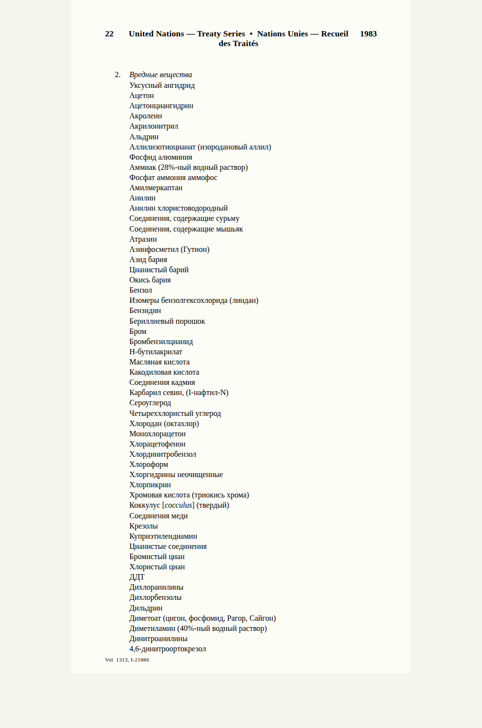22
United Nations — Treaty Series • Nations Unies — Recueil des Traités
1983
2.
Вредные вещества
Уксусный ангидрид
Ацетон
Ацетонциангидрин
Акролеин
Акрилонитрил
Альдрин
Аллилизотиоцианат (изородановый аллил)
Фосфид алюминия
Аммиак (28%-ный водный раствор)
Фосфат аммония аммофос
Амилмеркаптан
Анилин
Анилин хлористоводородный
Соединения, содержащие сурьму
Соединения, содержащие мышьяк
Атразин
Азинфосметил (Гутион)
Азид бария
Цианистый барий
Окись бария
Бензол
Изомеры бензолгексохлорида (линдан)
Бензидин
Бериллиевый порошок
Бром
Бромбензилцианид
Н-бутилакрилат
Масляная кислота
Какодиловая кислота
Соединения кадмия
Карбарил севин, (I-нафтил-N)
Сероуглерод
Четыреххлористый углерод
Хлородан (октахлор)
Монохлорацетон
Хлорацетофенон
Хлординитробензол
Хлороформ
Хлоргидрины неочищенные
Хлорпикрин
Хромовая кислота (триокись хрома)
Коккулус [cocculus] (твердый)
Соединения меди
Крезолы
Куприэтилендиамин
Цианистые соединения
Бромистый циан
Хлористый циан
ДДТ
Дихлоранилины
Дихлорбензолы
Дильдрин
Диметоат (цигон, фосфомид, Рагор, Сайгон)
Диметиламин (40%-ный водный раствор)
Динитроанилины
4,6-динитроортокрезол
Vol 1313, I-21886